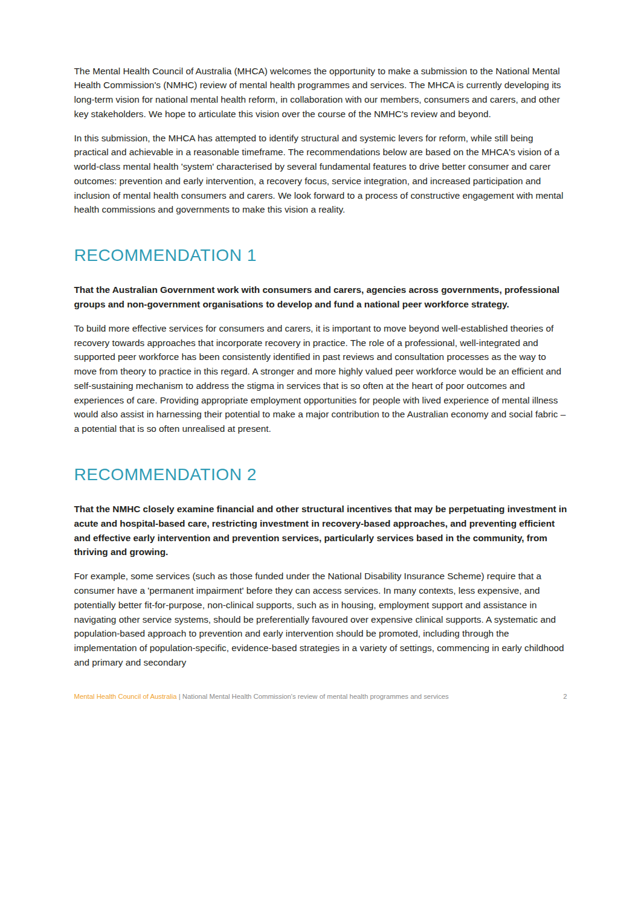The Mental Health Council of Australia (MHCA) welcomes the opportunity to make a submission to the National Mental Health Commission's (NMHC) review of mental health programmes and services. The MHCA is currently developing its long-term vision for national mental health reform, in collaboration with our members, consumers and carers, and other key stakeholders. We hope to articulate this vision over the course of the NMHC's review and beyond.
In this submission, the MHCA has attempted to identify structural and systemic levers for reform, while still being practical and achievable in a reasonable timeframe. The recommendations below are based on the MHCA's vision of a world-class mental health 'system' characterised by several fundamental features to drive better consumer and carer outcomes: prevention and early intervention, a recovery focus, service integration, and increased participation and inclusion of mental health consumers and carers. We look forward to a process of constructive engagement with mental health commissions and governments to make this vision a reality.
RECOMMENDATION 1
That the Australian Government work with consumers and carers, agencies across governments, professional groups and non-government organisations to develop and fund a national peer workforce strategy.
To build more effective services for consumers and carers, it is important to move beyond well-established theories of recovery towards approaches that incorporate recovery in practice. The role of a professional, well-integrated and supported peer workforce has been consistently identified in past reviews and consultation processes as the way to move from theory to practice in this regard. A stronger and more highly valued peer workforce would be an efficient and self-sustaining mechanism to address the stigma in services that is so often at the heart of poor outcomes and experiences of care. Providing appropriate employment opportunities for people with lived experience of mental illness would also assist in harnessing their potential to make a major contribution to the Australian economy and social fabric – a potential that is so often unrealised at present.
RECOMMENDATION 2
That the NMHC closely examine financial and other structural incentives that may be perpetuating investment in acute and hospital-based care, restricting investment in recovery-based approaches, and preventing efficient and effective early intervention and prevention services, particularly services based in the community, from thriving and growing.
For example, some services (such as those funded under the National Disability Insurance Scheme) require that a consumer have a 'permanent impairment' before they can access services. In many contexts, less expensive, and potentially better fit-for-purpose, non-clinical supports, such as in housing, employment support and assistance in navigating other service systems, should be preferentially favoured over expensive clinical supports. A systematic and population-based approach to prevention and early intervention should be promoted, including through the implementation of population-specific, evidence-based strategies in a variety of settings, commencing in early childhood and primary and secondary
2 Mental Health Council of Australia | National Mental Health Commission's review of mental health programmes and services